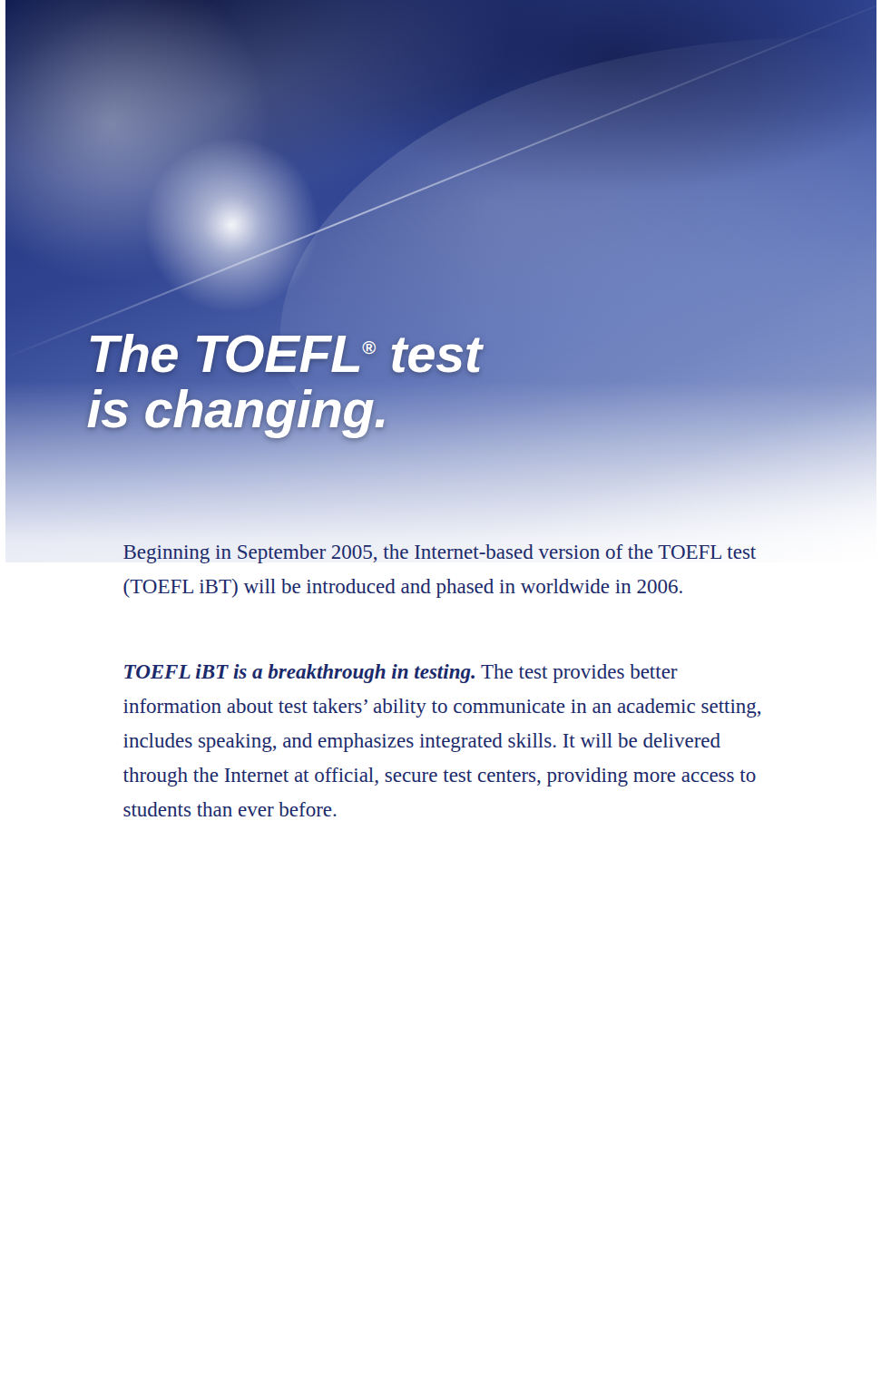The TOEFL® test
is changing.
Beginning in September 2005, the Internet-based version of the TOEFL test (TOEFL iBT) will be introduced and phased in worldwide in 2006.
TOEFL iBT is a breakthrough in testing. The test provides better information about test takers’ ability to communicate in an academic setting, includes speaking, and emphasizes integrated skills. It will be delivered through the Internet at official, secure test centers, providing more access to students than ever before.